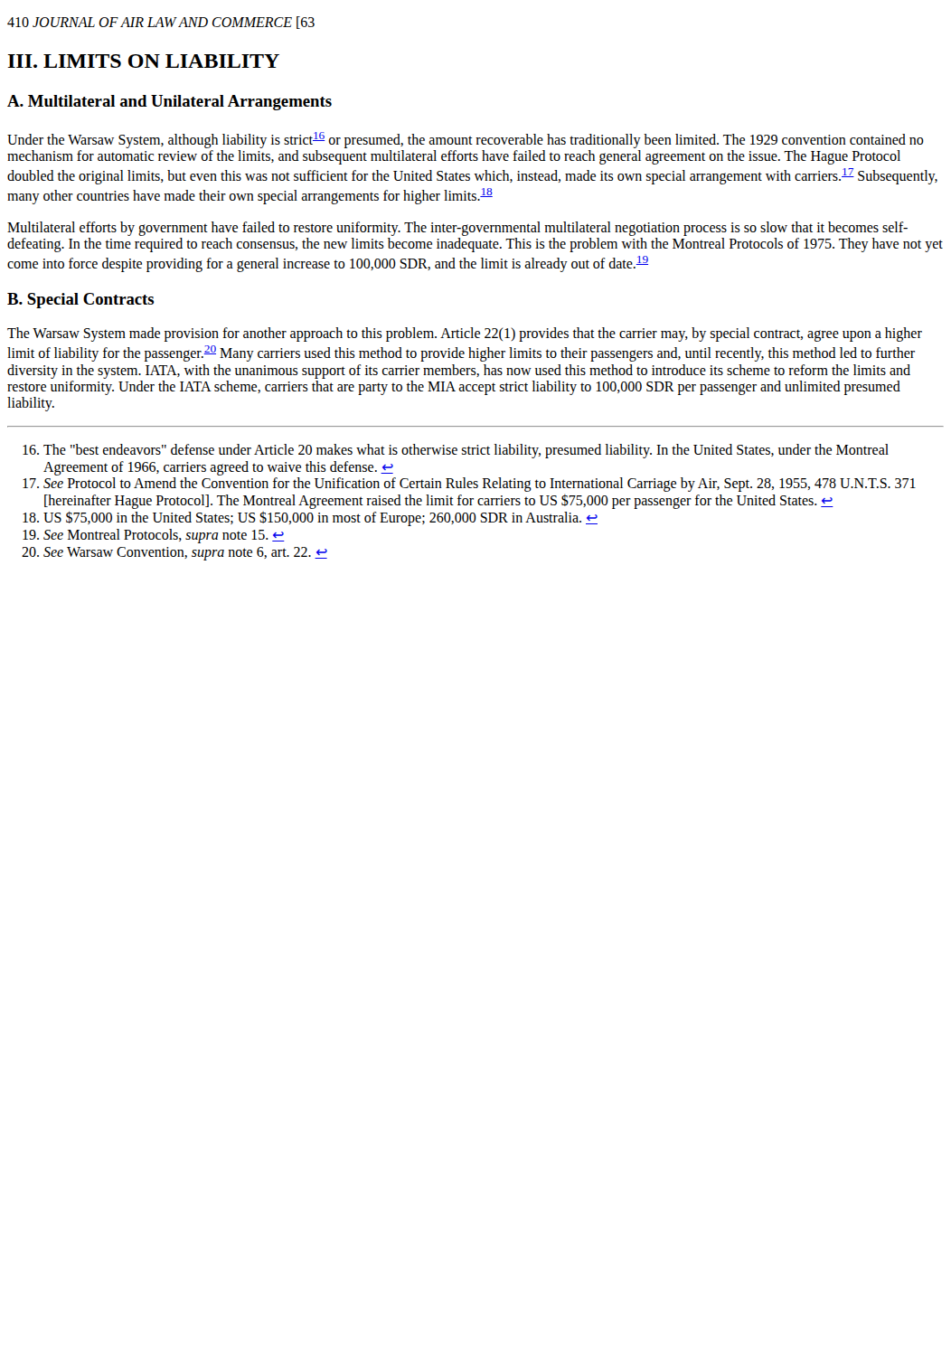410 JOURNAL OF AIR LAW AND COMMERCE [63
III. LIMITS ON LIABILITY
A. Multilateral and Unilateral Arrangements
Under the Warsaw System, although liability is strict16 or presumed, the amount recoverable has traditionally been limited. The 1929 convention contained no mechanism for automatic review of the limits, and subsequent multilateral efforts have failed to reach general agreement on the issue. The Hague Protocol doubled the original limits, but even this was not sufficient for the United States which, instead, made its own special arrangement with carriers.17 Subsequently, many other countries have made their own special arrangements for higher limits.18
Multilateral efforts by government have failed to restore uniformity. The inter-governmental multilateral negotiation process is so slow that it becomes self-defeating. In the time required to reach consensus, the new limits become inadequate. This is the problem with the Montreal Protocols of 1975. They have not yet come into force despite providing for a general increase to 100,000 SDR, and the limit is already out of date.19
B. Special Contracts
The Warsaw System made provision for another approach to this problem. Article 22(1) provides that the carrier may, by special contract, agree upon a higher limit of liability for the passenger.20 Many carriers used this method to provide higher limits to their passengers and, until recently, this method led to further diversity in the system. IATA, with the unanimous support of its carrier members, has now used this method to introduce its scheme to reform the limits and restore uniformity. Under the IATA scheme, carriers that are party to the MIA accept strict liability to 100,000 SDR per passenger and unlimited presumed liability.
The "best endeavors" defense under Article 20 makes what is otherwise strict liability, presumed liability. In the United States, under the Montreal Agreement of 1966, carriers agreed to waive this defense. ↩
See Protocol to Amend the Convention for the Unification of Certain Rules Relating to International Carriage by Air, Sept. 28, 1955, 478 U.N.T.S. 371 [hereinafter Hague Protocol]. The Montreal Agreement raised the limit for carriers to US $75,000 per passenger for the United States. ↩
US $75,000 in the United States; US $150,000 in most of Europe; 260,000 SDR in Australia. ↩
See Montreal Protocols, supra note 15. ↩
See Warsaw Convention, supra note 6, art. 22. ↩